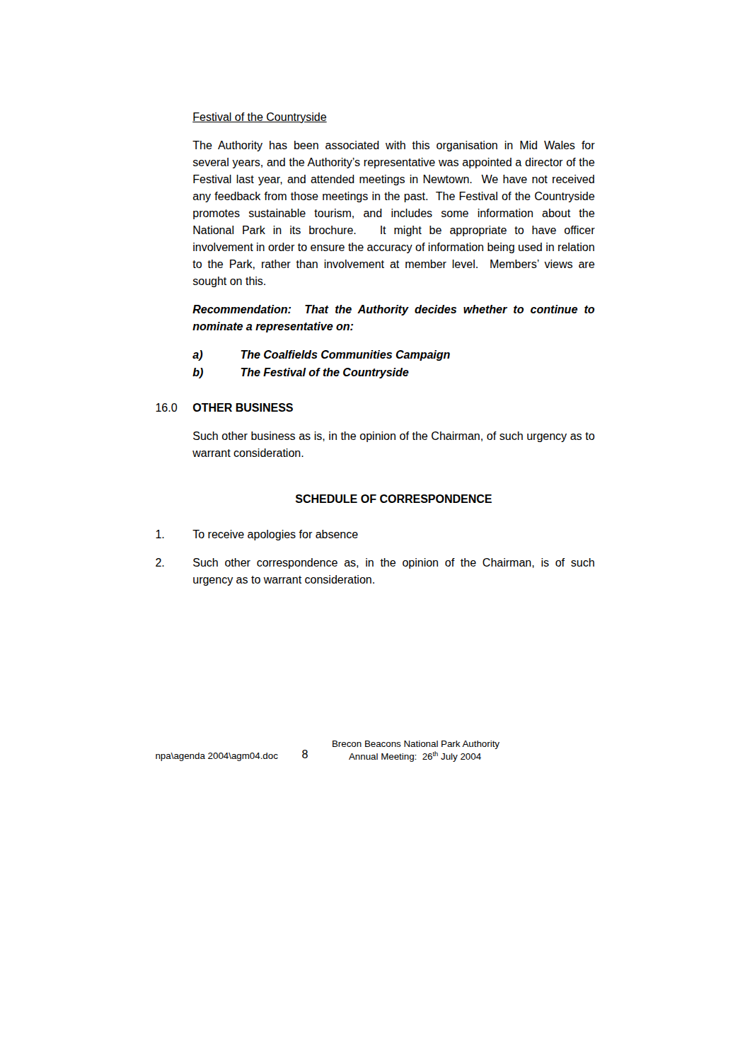Festival of the Countryside
The Authority has been associated with this organisation in Mid Wales for several years, and the Authority’s representative was appointed a director of the Festival last year, and attended meetings in Newtown. We have not received any feedback from those meetings in the past. The Festival of the Countryside promotes sustainable tourism, and includes some information about the National Park in its brochure. It might be appropriate to have officer involvement in order to ensure the accuracy of information being used in relation to the Park, rather than involvement at member level. Members’ views are sought on this.
Recommendation: That the Authority decides whether to continue to nominate a representative on:
a) The Coalfields Communities Campaign
b) The Festival of the Countryside
16.0
Other Business
Such other business as is, in the opinion of the Chairman, of such urgency as to warrant consideration.
SCHEDULE OF CORRESPONDENCE
1.
To receive apologies for absence
2.
Such other correspondence as, in the opinion of the Chairman, is of such urgency as to warrant consideration.
npa\agenda 2004\agm04.doc
8
Brecon Beacons National Park Authority
Annual Meeting: 26th July 2004